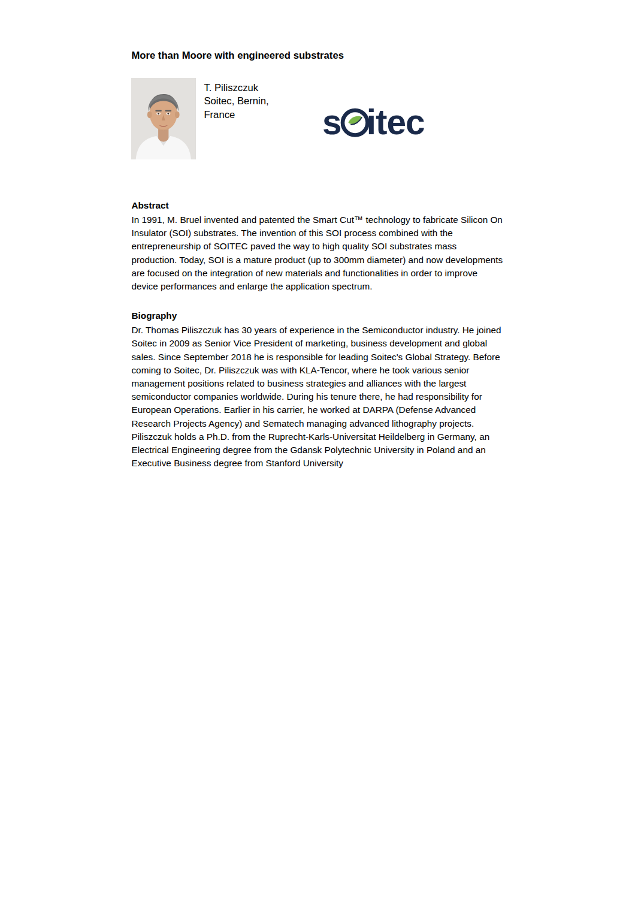More than Moore with engineered substrates
T. Piliszczuk
Soitec, Bernin, France
s itec
Abstract
In 1991, M. Bruel invented and patented the Smart Cut™ technology to fabricate Silicon On Insulator (SOI) substrates. The invention of this SOI process combined with the entrepreneurship of SOITEC paved the way to high quality SOI substrates mass production. Today, SOI is a mature product (up to 300mm diameter) and now developments are focused on the integration of new materials and functionalities in order to improve device performances and enlarge the application spectrum.
Biography
Dr. Thomas Piliszczuk has 30 years of experience in the Semiconductor industry. He joined Soitec in 2009 as Senior Vice President of marketing, business development and global sales. Since September 2018 he is responsible for leading Soitec's Global Strategy. Before coming to Soitec, Dr. Piliszczuk was with KLA-Tencor, where he took various senior management positions related to business strategies and alliances with the largest semiconductor companies worldwide. During his tenure there, he had responsibility for European Operations. Earlier in his carrier, he worked at DARPA (Defense Advanced Research Projects Agency) and Sematech managing advanced lithography projects. Piliszczuk holds a Ph.D. from the Ruprecht-Karls-Universitat Heildelberg in Germany, an Electrical Engineering degree from the Gdansk Polytechnic University in Poland and an Executive Business degree from Stanford University